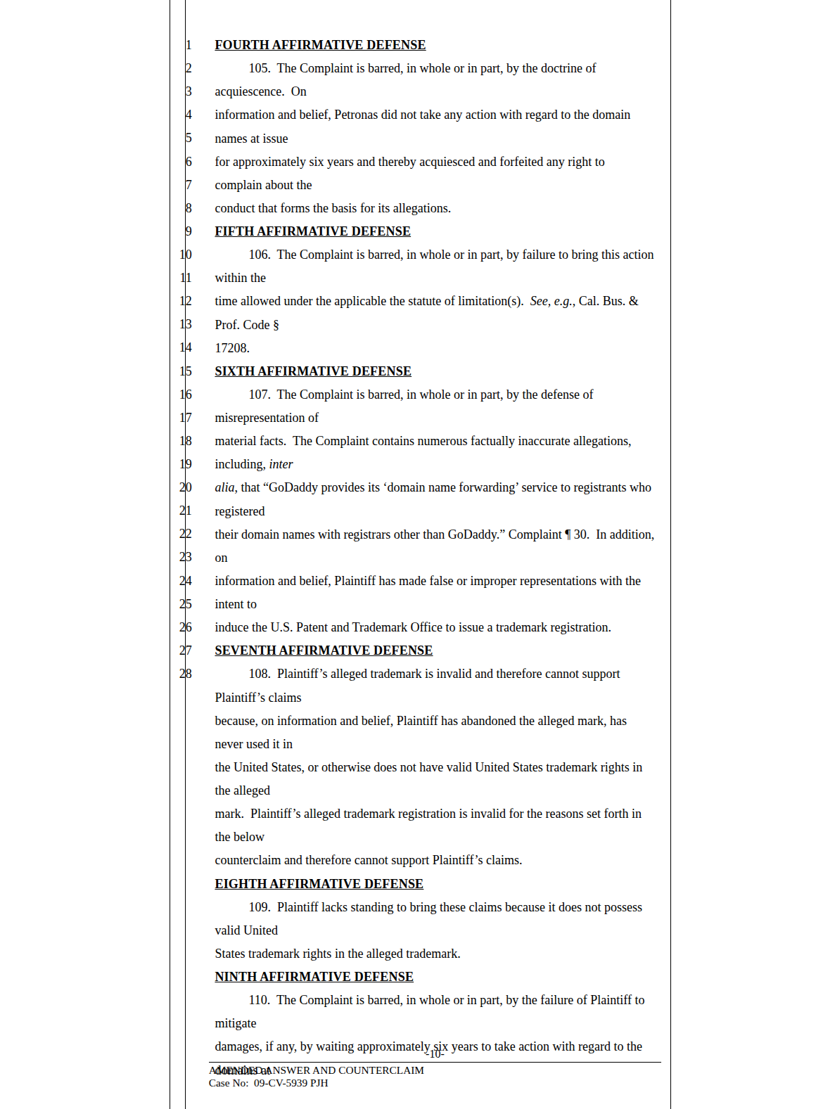1
2
3
4
5
6
7
8
9
10
11
12
13
14
15
16
17
18
19
20
21
22
23
24
25
26
27
28
FOURTH AFFIRMATIVE DEFENSE
105. The Complaint is barred, in whole or in part, by the doctrine of acquiescence. On
information and belief, Petronas did not take any action with regard to the domain names at issue
for approximately six years and thereby acquiesced and forfeited any right to complain about the
conduct that forms the basis for its allegations.
FIFTH AFFIRMATIVE DEFENSE
106. The Complaint is barred, in whole or in part, by failure to bring this action within the
time allowed under the applicable the statute of limitation(s). See, e.g., Cal. Bus. & Prof. Code §
17208.
SIXTH AFFIRMATIVE DEFENSE
107. The Complaint is barred, in whole or in part, by the defense of misrepresentation of
material facts. The Complaint contains numerous factually inaccurate allegations, including, inter
alia, that “GoDaddy provides its ‘domain name forwarding’ service to registrants who registered
their domain names with registrars other than GoDaddy.” Complaint ¶ 30. In addition, on
information and belief, Plaintiff has made false or improper representations with the intent to
induce the U.S. Patent and Trademark Office to issue a trademark registration.
SEVENTH AFFIRMATIVE DEFENSE
108. Plaintiff’s alleged trademark is invalid and therefore cannot support Plaintiff’s claims
because, on information and belief, Plaintiff has abandoned the alleged mark, has never used it in
the United States, or otherwise does not have valid United States trademark rights in the alleged
mark. Plaintiff’s alleged trademark registration is invalid for the reasons set forth in the below
counterclaim and therefore cannot support Plaintiff’s claims.
EIGHTH AFFIRMATIVE DEFENSE
109. Plaintiff lacks standing to bring these claims because it does not possess valid United
States trademark rights in the alleged trademark.
NINTH AFFIRMATIVE DEFENSE
110. The Complaint is barred, in whole or in part, by the failure of Plaintiff to mitigate
damages, if any, by waiting approximately six years to take action with regard to the domains at
-10-
AMENDED ANSWER AND COUNTERCLAIM
Case No: 09-CV-5939 PJH